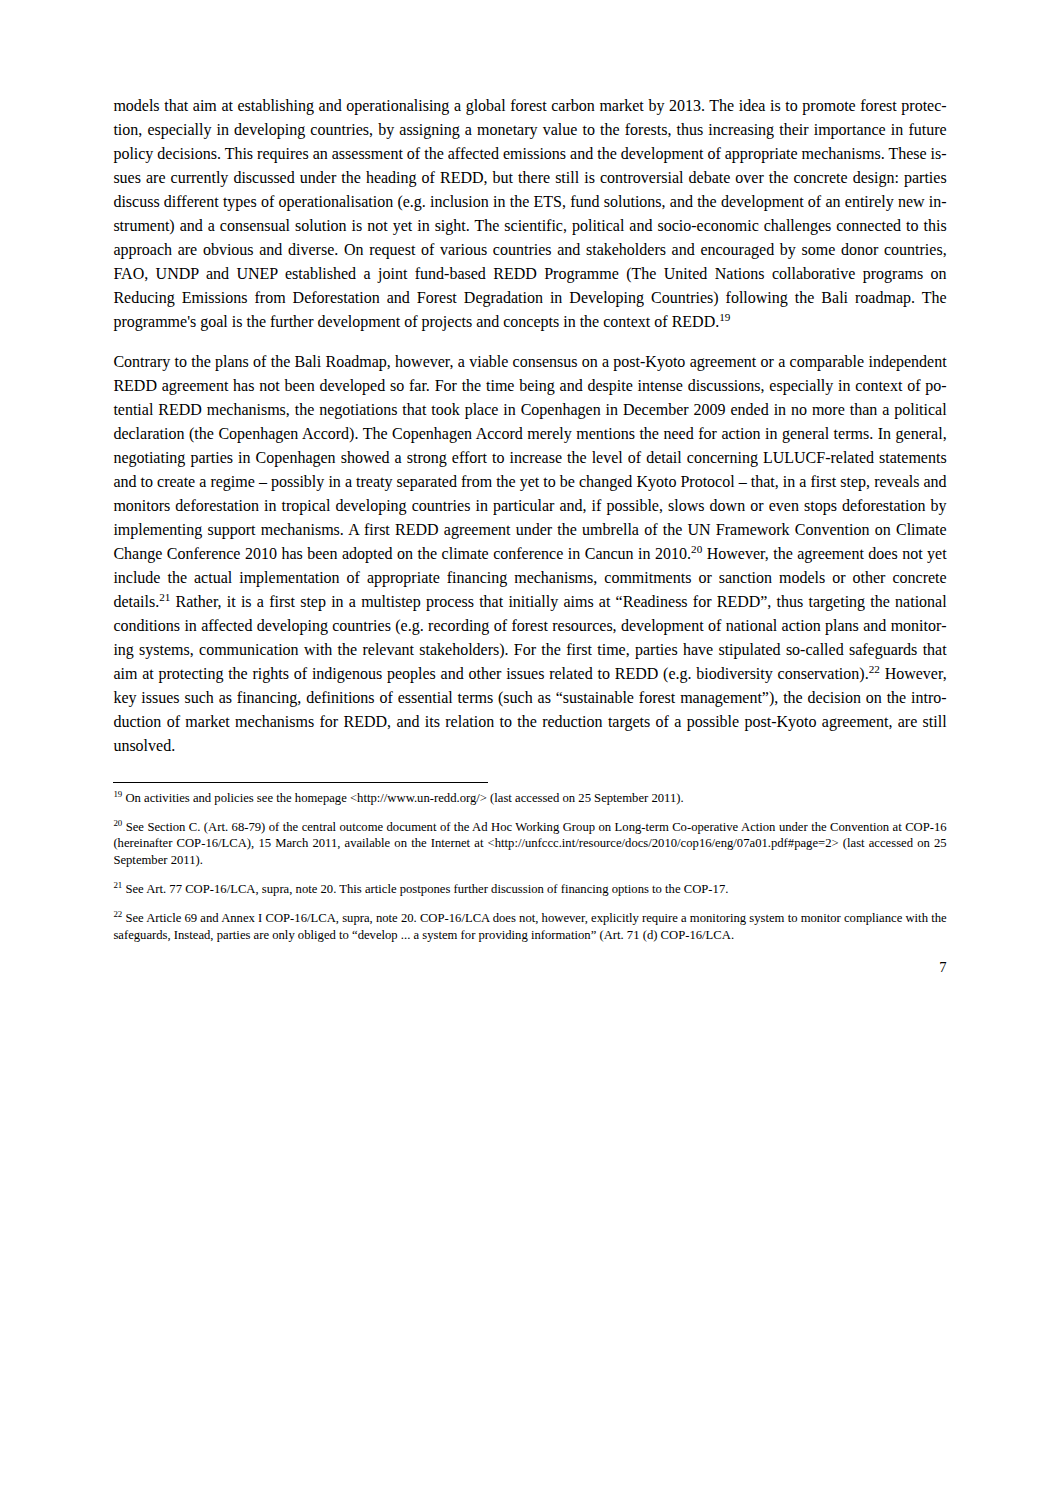models that aim at establishing and operationalising a global forest carbon market by 2013. The idea is to promote forest protection, especially in developing countries, by assigning a monetary value to the forests, thus increasing their importance in future policy decisions. This requires an assessment of the affected emissions and the development of appropriate mechanisms. These issues are currently discussed under the heading of REDD, but there still is controversial debate over the concrete design: parties discuss different types of operationalisation (e.g. inclusion in the ETS, fund solutions, and the development of an entirely new instrument) and a consensual solution is not yet in sight. The scientific, political and socio-economic challenges connected to this approach are obvious and diverse. On request of various countries and stakeholders and encouraged by some donor countries, FAO, UNDP and UNEP established a joint fund-based REDD Programme (The United Nations collaborative programs on Reducing Emissions from Deforestation and Forest Degradation in Developing Countries) following the Bali roadmap. The programme's goal is the further development of projects and concepts in the context of REDD.19
Contrary to the plans of the Bali Roadmap, however, a viable consensus on a post-Kyoto agreement or a comparable independent REDD agreement has not been developed so far. For the time being and despite intense discussions, especially in context of potential REDD mechanisms, the negotiations that took place in Copenhagen in December 2009 ended in no more than a political declaration (the Copenhagen Accord). The Copenhagen Accord merely mentions the need for action in general terms. In general, negotiating parties in Copenhagen showed a strong effort to increase the level of detail concerning LULUCF-related statements and to create a regime – possibly in a treaty separated from the yet to be changed Kyoto Protocol – that, in a first step, reveals and monitors deforestation in tropical developing countries in particular and, if possible, slows down or even stops deforestation by implementing support mechanisms. A first REDD agreement under the umbrella of the UN Framework Convention on Climate Change Conference 2010 has been adopted on the climate conference in Cancun in 2010.20 However, the agreement does not yet include the actual implementation of appropriate financing mechanisms, commitments or sanction models or other concrete details.21 Rather, it is a first step in a multistep process that initially aims at “Readiness for REDD”, thus targeting the national conditions in affected developing countries (e.g. recording of forest resources, development of national action plans and monitoring systems, communication with the relevant stakeholders). For the first time, parties have stipulated so-called safeguards that aim at protecting the rights of indigenous peoples and other issues related to REDD (e.g. biodiversity conservation).22 However, key issues such as financing, definitions of essential terms (such as “sustainable forest management”), the decision on the introduction of market mechanisms for REDD, and its relation to the reduction targets of a possible post-Kyoto agreement, are still unsolved.
19 On activities and policies see the homepage <http://www.un-redd.org/> (last accessed on 25 September 2011).
20 See Section C. (Art. 68-79) of the central outcome document of the Ad Hoc Working Group on Long-term Co-operative Action under the Convention at COP-16 (hereinafter COP-16/LCA), 15 March 2011, available on the Internet at <http://unfccc.int/resource/docs/2010/cop16/eng/07a01.pdf#page=2> (last accessed on 25 September 2011).
21 See Art. 77 COP-16/LCA, supra, note 20. This article postpones further discussion of financing options to the COP-17.
22 See Article 69 and Annex I COP-16/LCA, supra, note 20. COP-16/LCA does not, however, explicitly require a monitoring system to monitor compliance with the safeguards, Instead, parties are only obliged to “develop ... a system for providing information” (Art. 71 (d) COP-16/LCA.
7